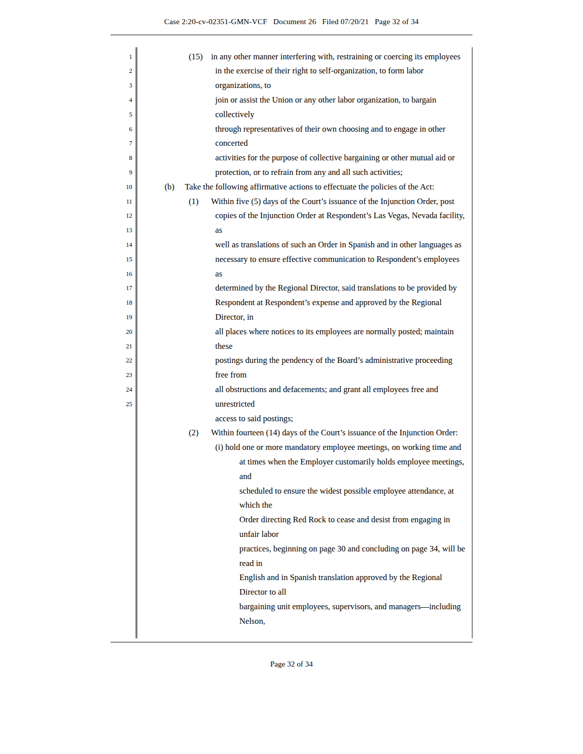Case 2:20-cv-02351-GMN-VCF Document 26 Filed 07/20/21 Page 32 of 34
1
2
3
4
5
6
7
8
9
10
11
12
13
14
15
16
17
18
19
20
21
22
23
24
25
(15) in any other manner interfering with, restraining or coercing its employees
in the exercise of their right to self-organization, to form labor organizations, to
join or assist the Union or any other labor organization, to bargain collectively
through representatives of their own choosing and to engage in other concerted
activities for the purpose of collective bargaining or other mutual aid or
protection, or to refrain from any and all such activities;
(b) Take the following affirmative actions to effectuate the policies of the Act:
(1) Within five (5) days of the Court’s issuance of the Injunction Order, post
copies of the Injunction Order at Respondent’s Las Vegas, Nevada facility, as
well as translations of such an Order in Spanish and in other languages as
necessary to ensure effective communication to Respondent’s employees as
determined by the Regional Director, said translations to be provided by
Respondent at Respondent’s expense and approved by the Regional Director, in
all places where notices to its employees are normally posted; maintain these
postings during the pendency of the Board’s administrative proceeding free from
all obstructions and defacements; and grant all employees free and unrestricted
access to said postings;
(2) Within fourteen (14) days of the Court’s issuance of the Injunction Order:
(i) hold one or more mandatory employee meetings, on working time and
at times when the Employer customarily holds employee meetings, and
scheduled to ensure the widest possible employee attendance, at which the
Order directing Red Rock to cease and desist from engaging in unfair labor
practices, beginning on page 30 and concluding on page 34, will be read in
English and in Spanish translation approved by the Regional Director to all
bargaining unit employees, supervisors, and managers—including Nelson,
Page 32 of 34